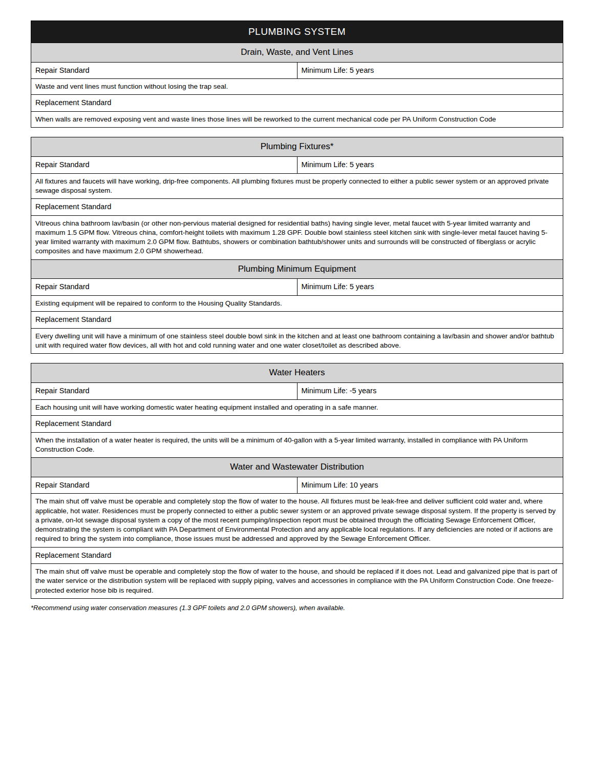| PLUMBING SYSTEM |
| Drain, Waste, and Vent Lines |
| Repair Standard | Minimum Life: 5 years |
| Waste and vent lines must function without losing the trap seal. |
| Replacement Standard |
| When walls are removed exposing vent and waste lines those lines will be reworked to the current mechanical code per PA Uniform Construction Code |
| Plumbing Fixtures* |
| Repair Standard | Minimum Life: 5 years |
| All fixtures and faucets will have working, drip-free components. All plumbing fixtures must be properly connected to either a public sewer system or an approved private sewage disposal system. |
| Replacement Standard |
| Vitreous china bathroom lav/basin (or other non-pervious material designed for residential baths) having single lever, metal faucet with 5-year limited warranty and maximum 1.5 GPM flow. Vitreous china, comfort-height toilets with maximum 1.28 GPF. Double bowl stainless steel kitchen sink with single-lever metal faucet having 5-year limited warranty with maximum 2.0 GPM flow. Bathtubs, showers or combination bathtub/shower units and surrounds will be constructed of fiberglass or acrylic composites and have maximum 2.0 GPM showerhead. |
| Plumbing Minimum Equipment |
| Repair Standard | Minimum Life: 5 years |
| Existing equipment will be repaired to conform to the Housing Quality Standards. |
| Replacement Standard |
| Every dwelling unit will have a minimum of one stainless steel double bowl sink in the kitchen and at least one bathroom containing a lav/basin and shower and/or bathtub unit with required water flow devices, all with hot and cold running water and one water closet/toilet as described above. |
| Water Heaters |
| Repair Standard | Minimum Life: -5 years |
| Each housing unit will have working domestic water heating equipment installed and operating in a safe manner. |
| Replacement Standard |
| When the installation of a water heater is required, the units will be a minimum of 40-gallon with a 5-year limited warranty, installed in compliance with PA Uniform Construction Code. |
| Water and Wastewater Distribution |
| Repair Standard | Minimum Life: 10 years |
| The main shut off valve must be operable and completely stop the flow of water to the house. All fixtures must be leak-free and deliver sufficient cold water and, where applicable, hot water. Residences must be properly connected to either a public sewer system or an approved private sewage disposal system. If the property is served by a private, on-lot sewage disposal system a copy of the most recent pumping/inspection report must be obtained through the officiating Sewage Enforcement Officer, demonstrating the system is compliant with PA Department of Environmental Protection and any applicable local regulations. If any deficiencies are noted or if actions are required to bring the system into compliance, those issues must be addressed and approved by the Sewage Enforcement Officer. |
| Replacement Standard |
| The main shut off valve must be operable and completely stop the flow of water to the house, and should be replaced if it does not. Lead and galvanized pipe that is part of the water service or the distribution system will be replaced with supply piping, valves and accessories in compliance with the PA Uniform Construction Code. One freeze-protected exterior hose bib is required. |
*Recommend using water conservation measures (1.3 GPF toilets and 2.0 GPM showers), when available.